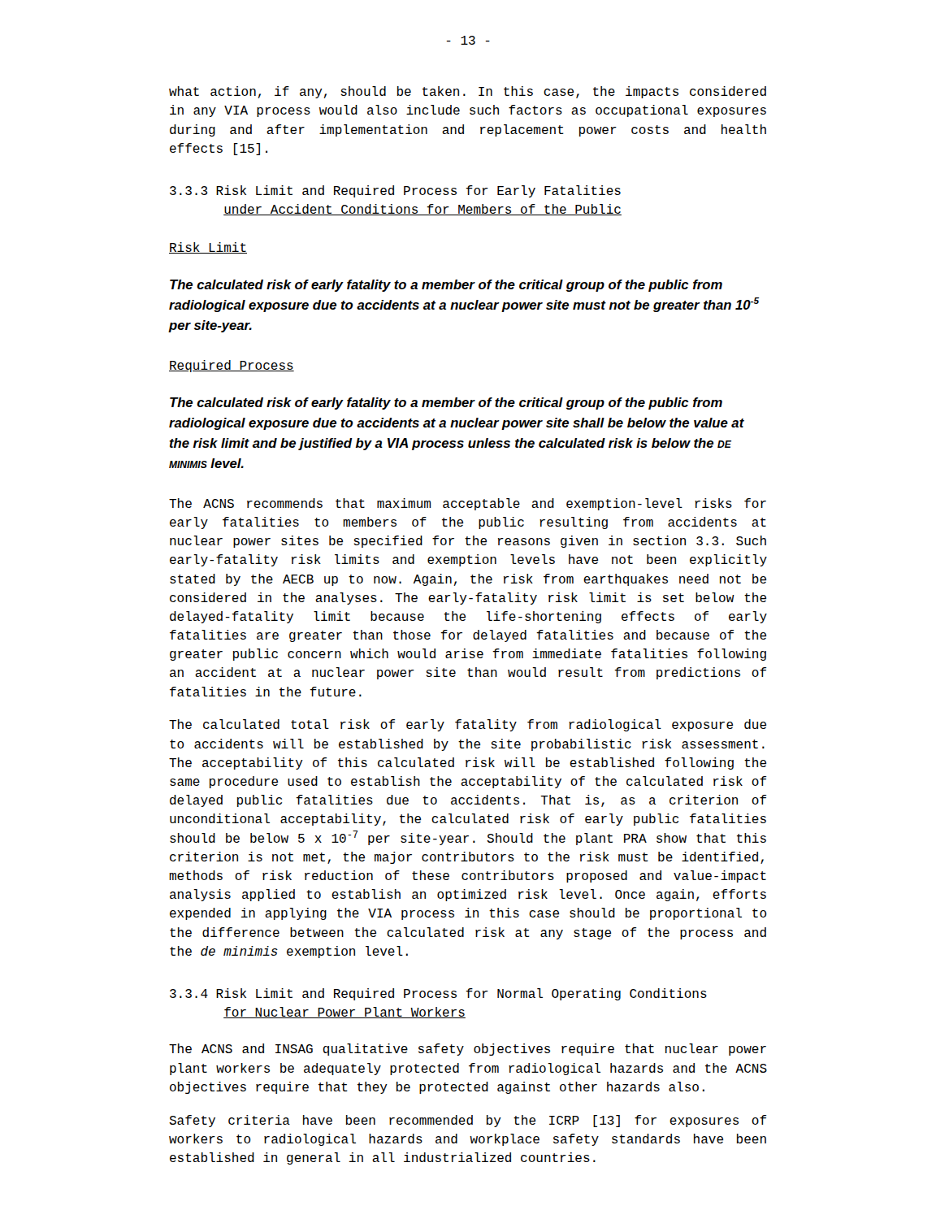- 13 -
what action, if any, should be taken. In this case, the impacts considered in any VIA process would also include such factors as occupational exposures during and after implementation and replacement power costs and health effects [15].
3.3.3 Risk Limit and Required Process for Early Fatalities under Accident Conditions for Members of the Public
Risk Limit
The calculated risk of early fatality to a member of the critical group of the public from radiological exposure due to accidents at a nuclear power site must not be greater than 10-5 per site-year.
Required Process
The calculated risk of early fatality to a member of the critical group of the public from radiological exposure due to accidents at a nuclear power site shall be below the value at the risk limit and be justified by a VIA process unless the calculated risk is below the de minimis level.
The ACNS recommends that maximum acceptable and exemption-level risks for early fatalities to members of the public resulting from accidents at nuclear power sites be specified for the reasons given in section 3.3. Such early-fatality risk limits and exemption levels have not been explicitly stated by the AECB up to now. Again, the risk from earthquakes need not be considered in the analyses. The early-fatality risk limit is set below the delayed-fatality limit because the life-shortening effects of early fatalities are greater than those for delayed fatalities and because of the greater public concern which would arise from immediate fatalities following an accident at a nuclear power site than would result from predictions of fatalities in the future.
The calculated total risk of early fatality from radiological exposure due to accidents will be established by the site probabilistic risk assessment. The acceptability of this calculated risk will be established following the same procedure used to establish the acceptability of the calculated risk of delayed public fatalities due to accidents. That is, as a criterion of unconditional acceptability, the calculated risk of early public fatalities should be below 5 x 10-7 per site-year. Should the plant PRA show that this criterion is not met, the major contributors to the risk must be identified, methods of risk reduction of these contributors proposed and value-impact analysis applied to establish an optimized risk level. Once again, efforts expended in applying the VIA process in this case should be proportional to the difference between the calculated risk at any stage of the process and the de minimis exemption level.
3.3.4 Risk Limit and Required Process for Normal Operating Conditions for Nuclear Power Plant Workers
The ACNS and INSAG qualitative safety objectives require that nuclear power plant workers be adequately protected from radiological hazards and the ACNS objectives require that they be protected against other hazards also.
Safety criteria have been recommended by the ICRP [13] for exposures of workers to radiological hazards and workplace safety standards have been established in general in all industrialized countries.